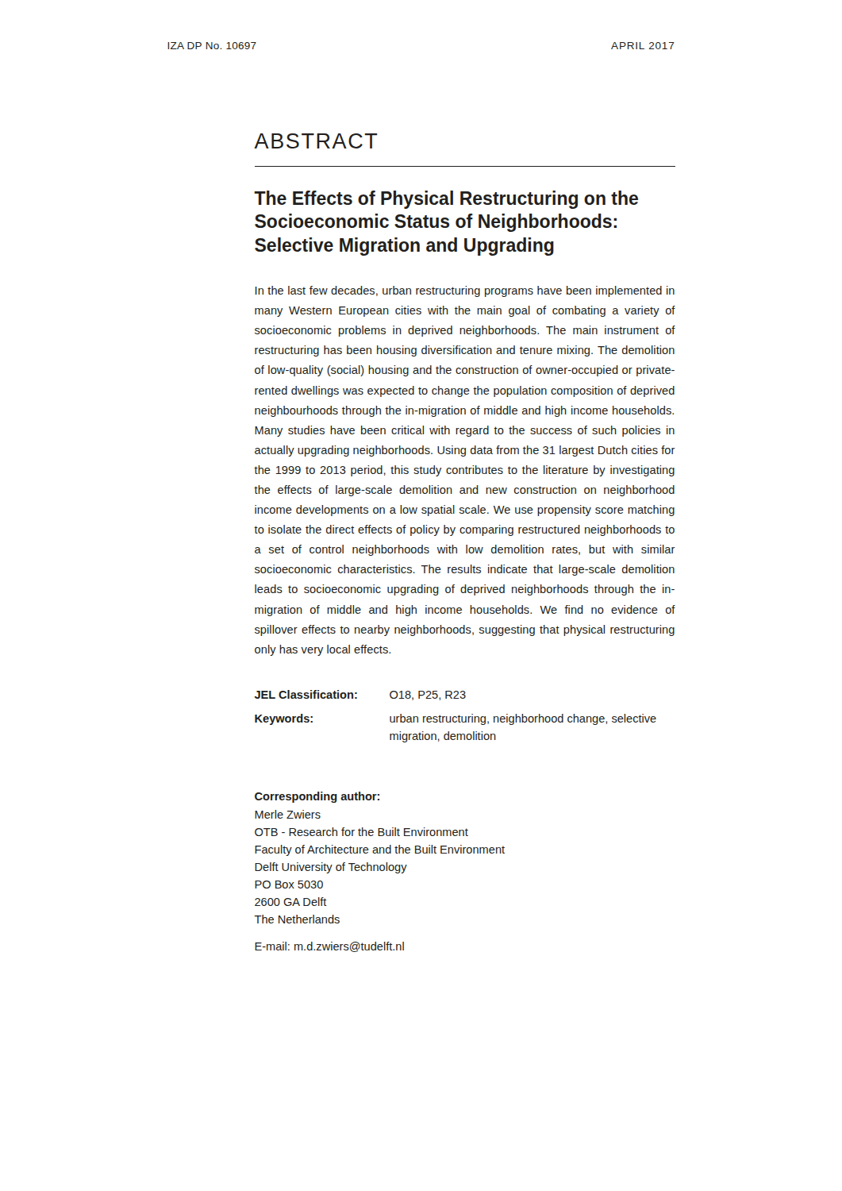IZA DP No. 10697
APRIL 2017
ABSTRACT
The Effects of Physical Restructuring on the Socioeconomic Status of Neighborhoods: Selective Migration and Upgrading
In the last few decades, urban restructuring programs have been implemented in many Western European cities with the main goal of combating a variety of socioeconomic problems in deprived neighborhoods. The main instrument of restructuring has been housing diversification and tenure mixing. The demolition of low-quality (social) housing and the construction of owner-occupied or private-rented dwellings was expected to change the population composition of deprived neighbourhoods through the in-migration of middle and high income households. Many studies have been critical with regard to the success of such policies in actually upgrading neighborhoods. Using data from the 31 largest Dutch cities for the 1999 to 2013 period, this study contributes to the literature by investigating the effects of large-scale demolition and new construction on neighborhood income developments on a low spatial scale. We use propensity score matching to isolate the direct effects of policy by comparing restructured neighborhoods to a set of control neighborhoods with low demolition rates, but with similar socioeconomic characteristics. The results indicate that large-scale demolition leads to socioeconomic upgrading of deprived neighborhoods through the in-migration of middle and high income households. We find no evidence of spillover effects to nearby neighborhoods, suggesting that physical restructuring only has very local effects.
| JEL Classification: | O18, P25, R23 |
| Keywords: | urban restructuring, neighborhood change, selective migration, demolition |
Corresponding author:
Merle Zwiers
OTB - Research for the Built Environment
Faculty of Architecture and the Built Environment
Delft University of Technology
PO Box 5030
2600 GA Delft
The Netherlands
E-mail: m.d.zwiers@tudelft.nl